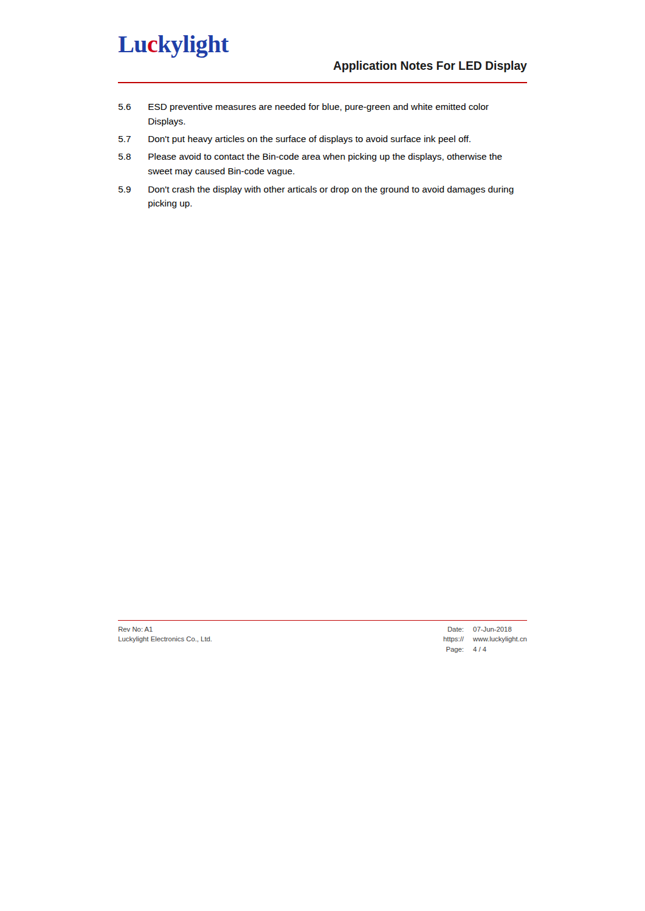Lu ckylight
Application Notes For LED Display
5.6 ESD preventive measures are needed for blue, pure-green and white emitted color Displays.
5.7 Don't put heavy articles on the surface of displays to avoid surface ink peel off.
5.8 Please avoid to contact the Bin-code area when picking up the displays, otherwise the sweet may caused Bin-code vague.
5.9 Don't crash the display with other articals or drop on the ground to avoid damages during picking up.
Rev No: A1
Luckylight Electronics Co., Ltd.
| Date: | 07-Jun-2018 |
| https:// | www.luckylight.cn |
| Page: | 4 / 4 |